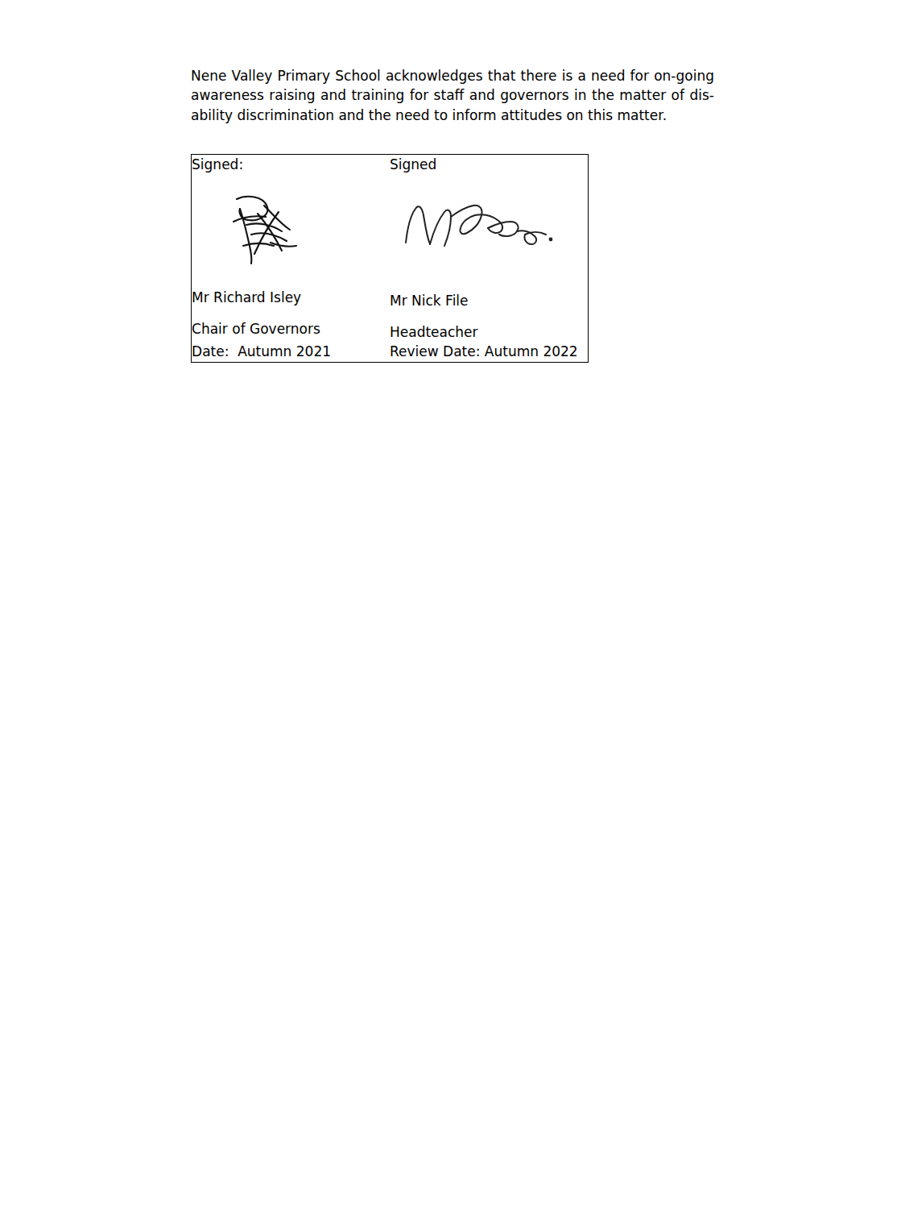Nene Valley Primary School acknowledges that there is a need for on-going awareness raising and training for staff and governors in the matter of disability discrimination and the need to inform attitudes on this matter.
| Signed: Mr Richard Isley Chair of Governors | Signed Mr Nick File Headteacher |
| Date: Autumn 2021 | Review Date: Autumn 2022 |